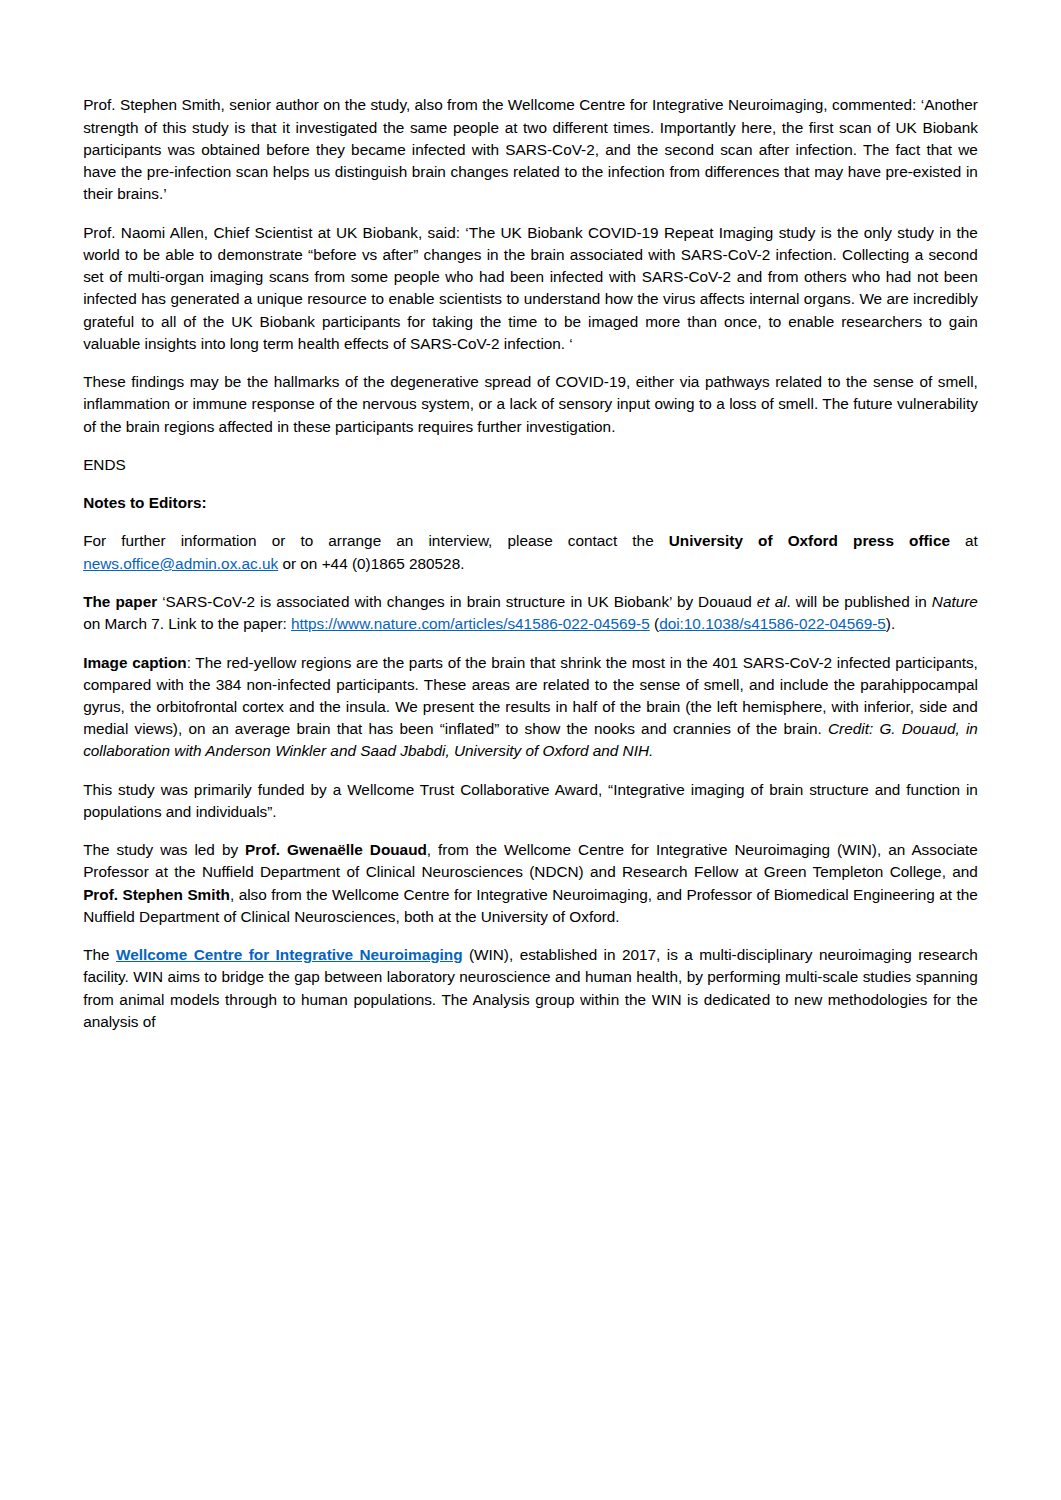Prof. Stephen Smith, senior author on the study, also from the Wellcome Centre for Integrative Neuroimaging, commented: ‘Another strength of this study is that it investigated the same people at two different times. Importantly here, the first scan of UK Biobank participants was obtained before they became infected with SARS-CoV-2, and the second scan after infection. The fact that we have the pre-infection scan helps us distinguish brain changes related to the infection from differences that may have pre-existed in their brains.’
Prof. Naomi Allen, Chief Scientist at UK Biobank, said: ‘The UK Biobank COVID-19 Repeat Imaging study is the only study in the world to be able to demonstrate “before vs after” changes in the brain associated with SARS-CoV-2 infection. Collecting a second set of multi-organ imaging scans from some people who had been infected with SARS-CoV-2 and from others who had not been infected has generated a unique resource to enable scientists to understand how the virus affects internal organs. We are incredibly grateful to all of the UK Biobank participants for taking the time to be imaged more than once, to enable researchers to gain valuable insights into long term health effects of SARS-CoV-2 infection. ‘
These findings may be the hallmarks of the degenerative spread of COVID-19, either via pathways related to the sense of smell, inflammation or immune response of the nervous system, or a lack of sensory input owing to a loss of smell. The future vulnerability of the brain regions affected in these participants requires further investigation.
ENDS
Notes to Editors:
For further information or to arrange an interview, please contact the University of Oxford press office at news.office@admin.ox.ac.uk or on +44 (0)1865 280528.
The paper ‘SARS-CoV-2 is associated with changes in brain structure in UK Biobank’ by Douaud et al. will be published in Nature on March 7. Link to the paper: https://www.nature.com/articles/s41586-022-04569-5 (doi:10.1038/s41586-022-04569-5).
Image caption: The red-yellow regions are the parts of the brain that shrink the most in the 401 SARS-CoV-2 infected participants, compared with the 384 non-infected participants. These areas are related to the sense of smell, and include the parahippocampal gyrus, the orbitofrontal cortex and the insula. We present the results in half of the brain (the left hemisphere, with inferior, side and medial views), on an average brain that has been “inflated” to show the nooks and crannies of the brain. Credit: G. Douaud, in collaboration with Anderson Winkler and Saad Jbabdi, University of Oxford and NIH.
This study was primarily funded by a Wellcome Trust Collaborative Award, “Integrative imaging of brain structure and function in populations and individuals”.
The study was led by Prof. Gwenaëlle Douaud, from the Wellcome Centre for Integrative Neuroimaging (WIN), an Associate Professor at the Nuffield Department of Clinical Neurosciences (NDCN) and Research Fellow at Green Templeton College, and Prof. Stephen Smith, also from the Wellcome Centre for Integrative Neuroimaging, and Professor of Biomedical Engineering at the Nuffield Department of Clinical Neurosciences, both at the University of Oxford.
The Wellcome Centre for Integrative Neuroimaging (WIN), established in 2017, is a multi-disciplinary neuroimaging research facility. WIN aims to bridge the gap between laboratory neuroscience and human health, by performing multi-scale studies spanning from animal models through to human populations. The Analysis group within the WIN is dedicated to new methodologies for the analysis of